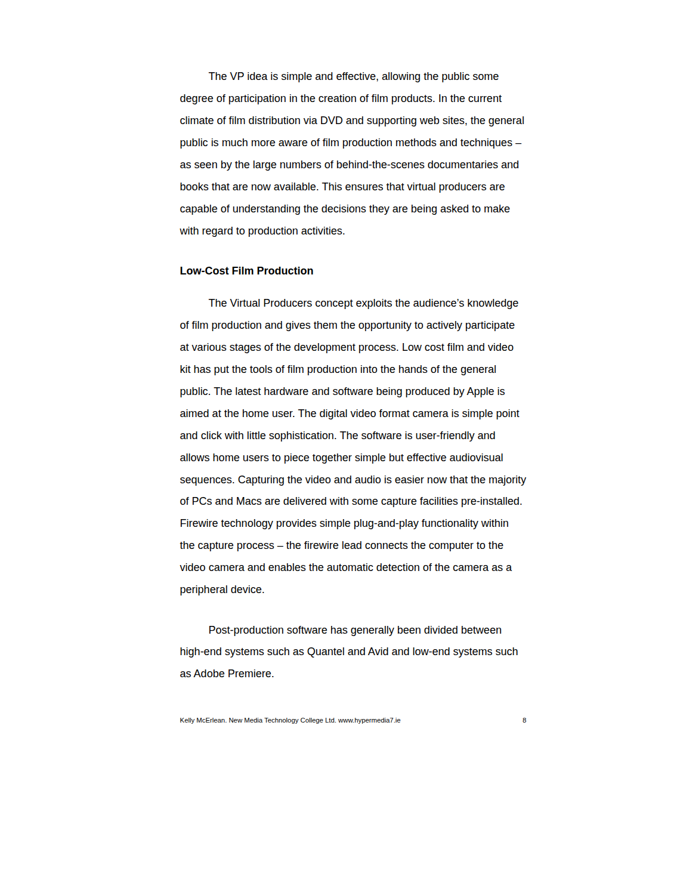The VP idea is simple and effective, allowing the public some degree of participation in the creation of film products. In the current climate of film distribution via DVD and supporting web sites, the general public is much more aware of film production methods and techniques – as seen by the large numbers of behind-the-scenes documentaries and books that are now available. This ensures that virtual producers are capable of understanding the decisions they are being asked to make with regard to production activities.
Low-Cost Film Production
The Virtual Producers concept exploits the audience’s knowledge of film production and gives them the opportunity to actively participate at various stages of the development process. Low cost film and video kit has put the tools of film production into the hands of the general public. The latest hardware and software being produced by Apple is aimed at the home user. The digital video format camera is simple point and click with little sophistication. The software is user-friendly and allows home users to piece together simple but effective audiovisual sequences. Capturing the video and audio is easier now that the majority of PCs and Macs are delivered with some capture facilities pre-installed. Firewire technology provides simple plug-and-play functionality within the capture process – the firewire lead connects the computer to the video camera and enables the automatic detection of the camera as a peripheral device.
Post-production software has generally been divided between high-end systems such as Quantel and Avid and low-end systems such as Adobe Premiere.
Kelly McErlean. New Media Technology College Ltd. www.hypermedia7.ie 8